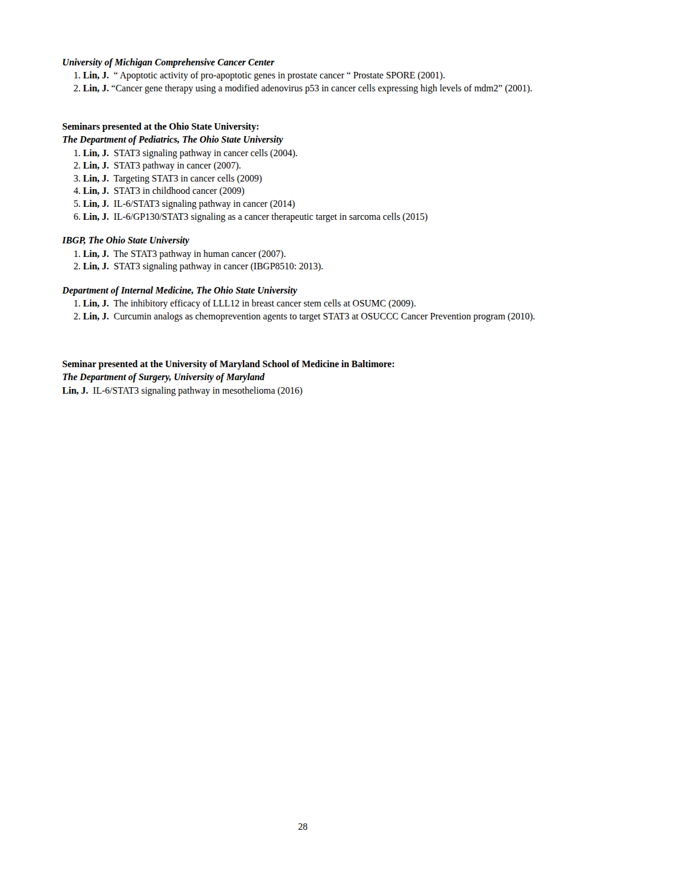University of Michigan Comprehensive Cancer Center
Lin, J. “ Apoptotic activity of pro-apoptotic genes in prostate cancer “ Prostate SPORE (2001).
Lin, J. “Cancer gene therapy using a modified adenovirus p53 in cancer cells expressing high levels of mdm2” (2001).
Seminars presented at the Ohio State University:
The Department of Pediatrics, The Ohio State University
Lin, J. STAT3 signaling pathway in cancer cells (2004).
Lin, J. STAT3 pathway in cancer (2007).
Lin, J. Targeting STAT3 in cancer cells (2009)
Lin, J. STAT3 in childhood cancer (2009)
Lin, J. IL-6/STAT3 signaling pathway in cancer (2014)
Lin, J. IL-6/GP130/STAT3 signaling as a cancer therapeutic target in sarcoma cells (2015)
IBGP, The Ohio State University
Lin, J. The STAT3 pathway in human cancer (2007).
Lin, J. STAT3 signaling pathway in cancer (IBGP8510: 2013).
Department of Internal Medicine, The Ohio State University
Lin, J. The inhibitory efficacy of LLL12 in breast cancer stem cells at OSUMC (2009).
Lin, J. Curcumin analogs as chemoprevention agents to target STAT3 at OSUCCC Cancer Prevention program (2010).
Seminar presented at the University of Maryland School of Medicine in Baltimore:
The Department of Surgery, University of Maryland
Lin, J. IL-6/STAT3 signaling pathway in mesothelioma (2016)
28